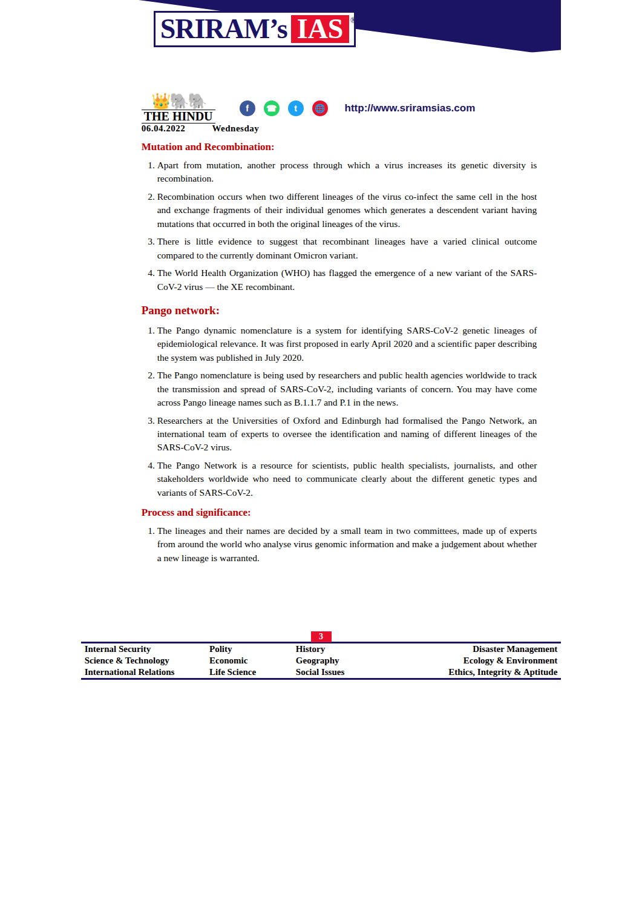SRIRAM’s IAS®
👑🐘🐘
THE HINDU
f ☎ t 🌐 http://www.sriramsias.com
06.04.2022 Wednesday
Mutation and Recombination:
Apart from mutation, another process through which a virus increases its genetic diversity is recombination.
Recombination occurs when two different lineages of the virus co-infect the same cell in the host and exchange fragments of their individual genomes which generates a descendent variant having mutations that occurred in both the original lineages of the virus.
There is little evidence to suggest that recombinant lineages have a varied clinical outcome compared to the currently dominant Omicron variant.
The World Health Organization (WHO) has flagged the emergence of a new variant of the SARS-CoV-2 virus — the XE recombinant.
Pango network:
The Pango dynamic nomenclature is a system for identifying SARS-CoV-2 genetic lineages of epidemiological relevance. It was first proposed in early April 2020 and a scientific paper describing the system was published in July 2020.
The Pango nomenclature is being used by researchers and public health agencies worldwide to track the transmission and spread of SARS-CoV-2, including variants of concern. You may have come across Pango lineage names such as B.1.1.7 and P.1 in the news.
Researchers at the Universities of Oxford and Edinburgh had formalised the Pango Network, an international team of experts to oversee the identification and naming of different lineages of the SARS-CoV-2 virus.
The Pango Network is a resource for scientists, public health specialists, journalists, and other stakeholders worldwide who need to communicate clearly about the different genetic types and variants of SARS-CoV-2.
Process and significance:
The lineages and their names are decided by a small team in two committees, made up of experts from around the world who analyse virus genomic information and make a judgement about whether a new lineage is warranted.
3
| Internal Security | Polity | History | Disaster Management |
| Science & Technology | Economic | Geography | Ecology & Environment |
| International Relations | Life Science | Social Issues | Ethics, Integrity & Aptitude |